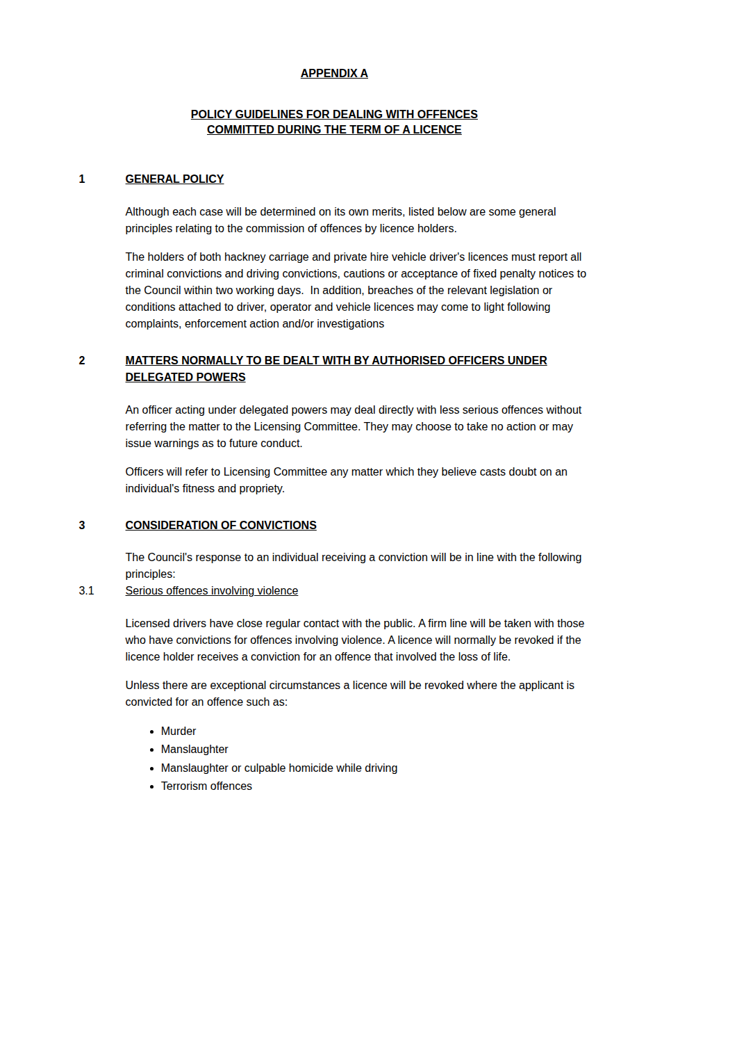APPENDIX A
POLICY GUIDELINES FOR DEALING WITH OFFENCES
COMMITTED DURING THE TERM OF A LICENCE
1
GENERAL POLICY
Although each case will be determined on its own merits, listed below are some general principles relating to the commission of offences by licence holders.
The holders of both hackney carriage and private hire vehicle driver's licences must report all criminal convictions and driving convictions, cautions or acceptance of fixed penalty notices to the Council within two working days. In addition, breaches of the relevant legislation or conditions attached to driver, operator and vehicle licences may come to light following complaints, enforcement action and/or investigations
2
MATTERS NORMALLY TO BE DEALT WITH BY AUTHORISED OFFICERS UNDER DELEGATED POWERS
An officer acting under delegated powers may deal directly with less serious offences without referring the matter to the Licensing Committee. They may choose to take no action or may issue warnings as to future conduct.
Officers will refer to Licensing Committee any matter which they believe casts doubt on an individual's fitness and propriety.
3
CONSIDERATION OF CONVICTIONS
The Council's response to an individual receiving a conviction will be in line with the following principles:
3.1
Serious offences involving violence
Licensed drivers have close regular contact with the public. A firm line will be taken with those who have convictions for offences involving violence. A licence will normally be revoked if the licence holder receives a conviction for an offence that involved the loss of life.
Unless there are exceptional circumstances a licence will be revoked where the applicant is convicted for an offence such as:
Murder
Manslaughter
Manslaughter or culpable homicide while driving
Terrorism offences